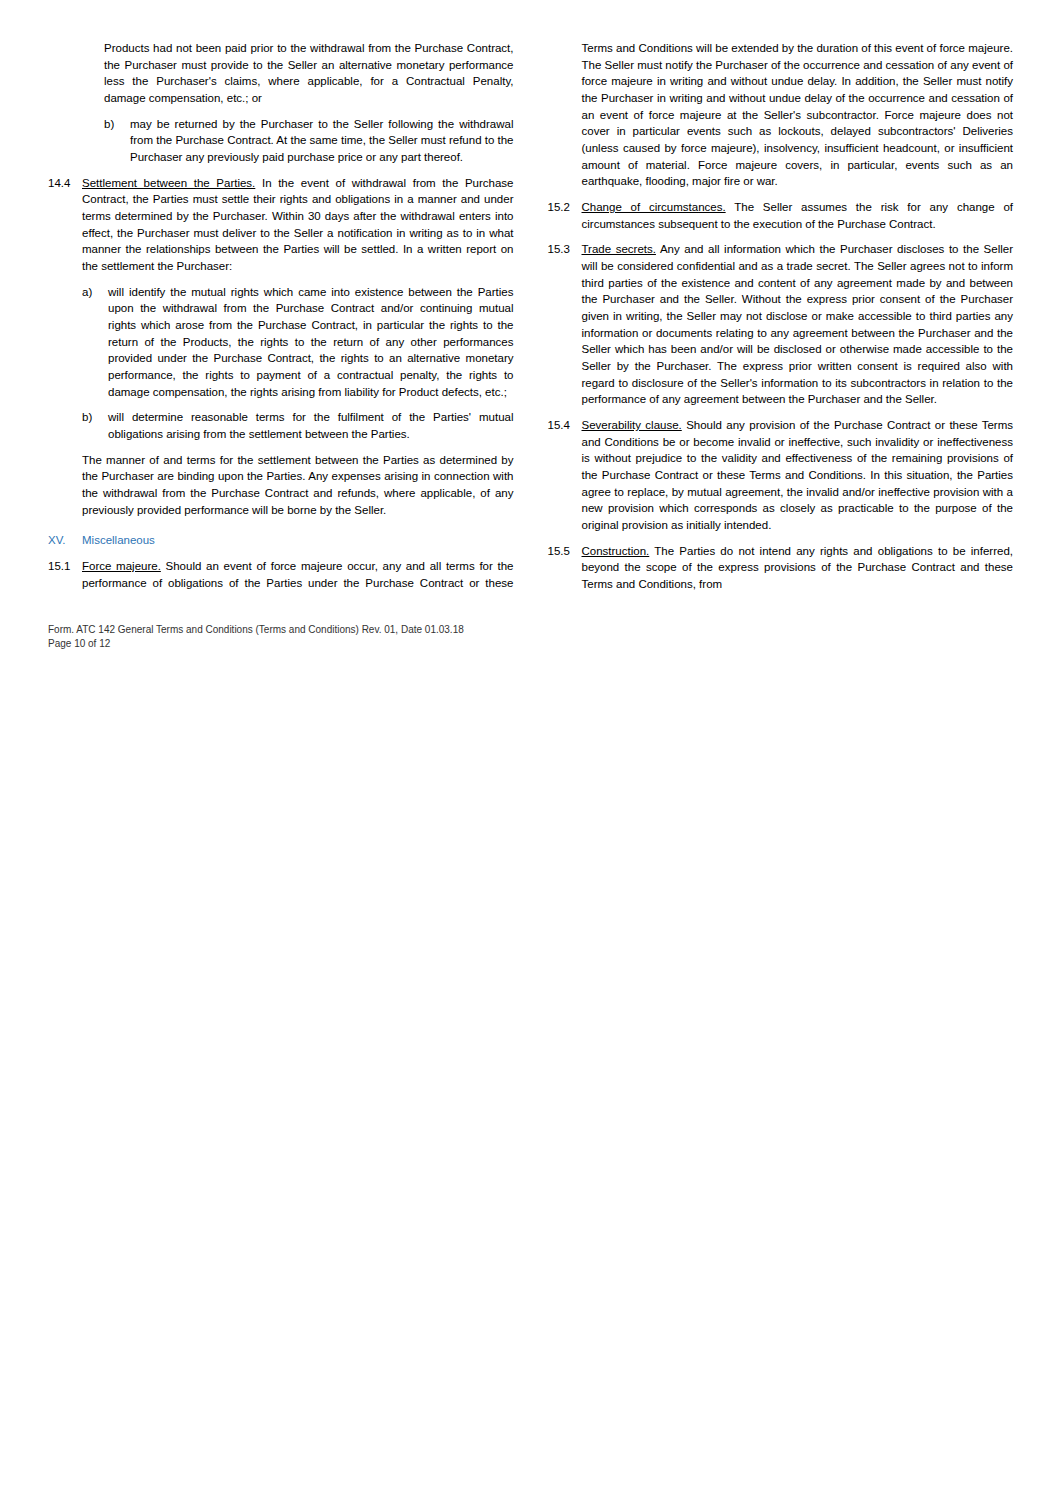Products had not been paid prior to the withdrawal from the Purchase Contract, the Purchaser must provide to the Seller an alternative monetary performance less the Purchaser's claims, where applicable, for a Contractual Penalty, damage compensation, etc.; or
b)
may be returned by the Purchaser to the Seller following the withdrawal from the Purchase Contract. At the same time, the Seller must refund to the Purchaser any previously paid purchase price or any part thereof.
14.4
Settlement between the Parties. In the event of withdrawal from the Purchase Contract, the Parties must settle their rights and obligations in a manner and under terms determined by the Purchaser. Within 30 days after the withdrawal enters into effect, the Purchaser must deliver to the Seller a notification in writing as to in what manner the relationships between the Parties will be settled. In a written report on the settlement the Purchaser:
a)
will identify the mutual rights which came into existence between the Parties upon the withdrawal from the Purchase Contract and/or continuing mutual rights which arose from the Purchase Contract, in particular the rights to the return of the Products, the rights to the return of any other performances provided under the Purchase Contract, the rights to an alternative monetary performance, the rights to payment of a contractual penalty, the rights to damage compensation, the rights arising from liability for Product defects, etc.;
b)
will determine reasonable terms for the fulfilment of the Parties' mutual obligations arising from the settlement between the Parties.
The manner of and terms for the settlement between the Parties as determined by the Purchaser are binding upon the Parties. Any expenses arising in connection with the withdrawal from the Purchase Contract and refunds, where applicable, of any previously provided performance will be borne by the Seller.
XV. Miscellaneous
15.1
Force majeure. Should an event of force majeure occur, any and all terms for the performance of obligations of the Parties under the Purchase Contract or these Terms and Conditions will be extended by the duration of this event of force majeure. The Seller must notify the Purchaser of the occurrence and cessation of any event of force majeure in writing and without undue delay. In addition, the Seller must notify the Purchaser in writing and without undue delay of the occurrence and cessation of an event of force majeure at the Seller's subcontractor. Force majeure does not cover in particular events such as lockouts, delayed subcontractors' Deliveries (unless caused by force majeure), insolvency, insufficient headcount, or insufficient amount of material. Force majeure covers, in particular, events such as an earthquake, flooding, major fire or war.
15.2
Change of circumstances. The Seller assumes the risk for any change of circumstances subsequent to the execution of the Purchase Contract.
15.3
Trade secrets. Any and all information which the Purchaser discloses to the Seller will be considered confidential and as a trade secret. The Seller agrees not to inform third parties of the existence and content of any agreement made by and between the Purchaser and the Seller. Without the express prior consent of the Purchaser given in writing, the Seller may not disclose or make accessible to third parties any information or documents relating to any agreement between the Purchaser and the Seller which has been and/or will be disclosed or otherwise made accessible to the Seller by the Purchaser. The express prior written consent is required also with regard to disclosure of the Seller's information to its subcontractors in relation to the performance of any agreement between the Purchaser and the Seller.
15.4
Severability clause. Should any provision of the Purchase Contract or these Terms and Conditions be or become invalid or ineffective, such invalidity or ineffectiveness is without prejudice to the validity and effectiveness of the remaining provisions of the Purchase Contract or these Terms and Conditions. In this situation, the Parties agree to replace, by mutual agreement, the invalid and/or ineffective provision with a new provision which corresponds as closely as practicable to the purpose of the original provision as initially intended.
15.5
Construction. The Parties do not intend any rights and obligations to be inferred, beyond the scope of the express provisions of the Purchase Contract and these Terms and Conditions, from
Form. ATC 142 General Terms and Conditions (Terms and Conditions) Rev. 01, Date 01.03.18
Page 10 of 12